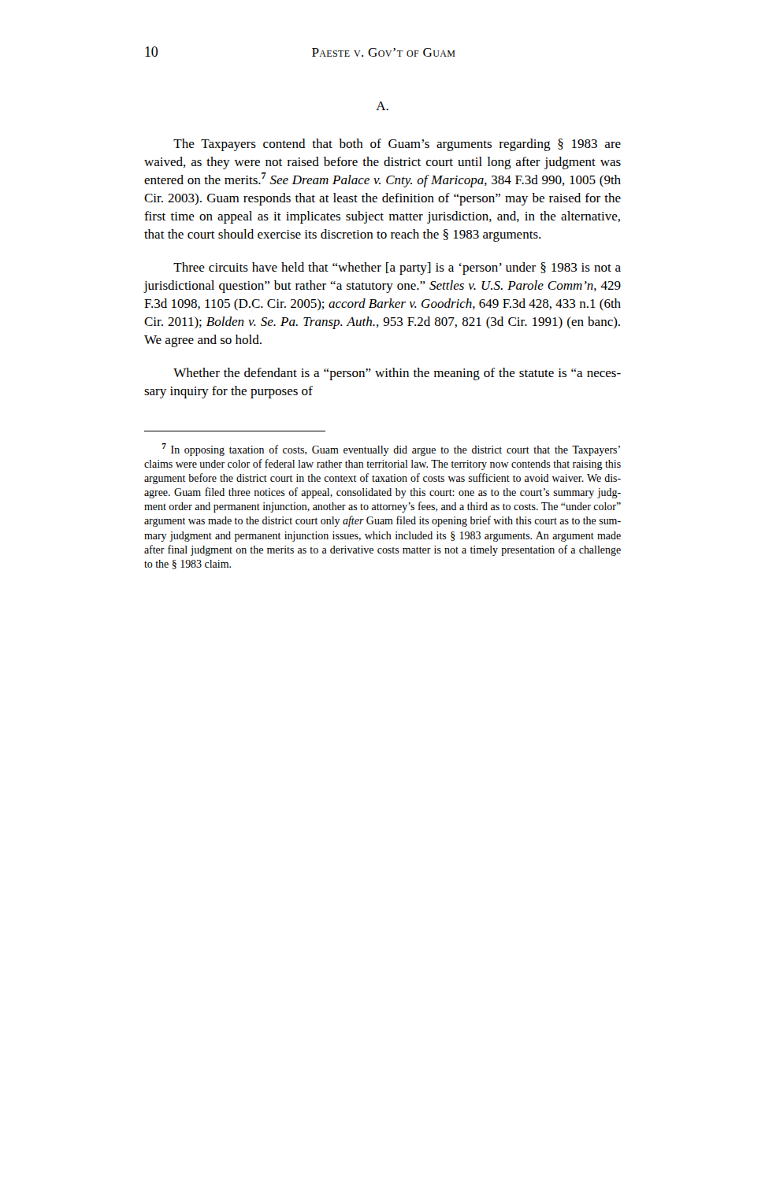10
Paeste v. Gov’t of Guam
A.
The Taxpayers contend that both of Guam’s arguments regarding § 1983 are waived, as they were not raised before the district court until long after judgment was entered on the merits.7 See Dream Palace v. Cnty. of Maricopa, 384 F.3d 990, 1005 (9th Cir. 2003). Guam responds that at least the definition of “person” may be raised for the first time on appeal as it implicates subject matter jurisdiction, and, in the alternative, that the court should exercise its discretion to reach the § 1983 arguments.
Three circuits have held that “whether [a party] is a ‘person’ under § 1983 is not a jurisdictional question” but rather “a statutory one.” Settles v. U.S. Parole Comm’n, 429 F.3d 1098, 1105 (D.C. Cir. 2005); accord Barker v. Goodrich, 649 F.3d 428, 433 n.1 (6th Cir. 2011); Bolden v. Se. Pa. Transp. Auth., 953 F.2d 807, 821 (3d Cir. 1991) (en banc). We agree and so hold.
Whether the defendant is a “person” within the meaning of the statute is “a necessary inquiry for the purposes of
7 In opposing taxation of costs, Guam eventually did argue to the district court that the Taxpayers’ claims were under color of federal law rather than territorial law. The territory now contends that raising this argument before the district court in the context of taxation of costs was sufficient to avoid waiver. We disagree. Guam filed three notices of appeal, consolidated by this court: one as to the court’s summary judgment order and permanent injunction, another as to attorney’s fees, and a third as to costs. The “under color” argument was made to the district court only after Guam filed its opening brief with this court as to the summary judgment and permanent injunction issues, which included its § 1983 arguments. An argument made after final judgment on the merits as to a derivative costs matter is not a timely presentation of a challenge to the § 1983 claim.